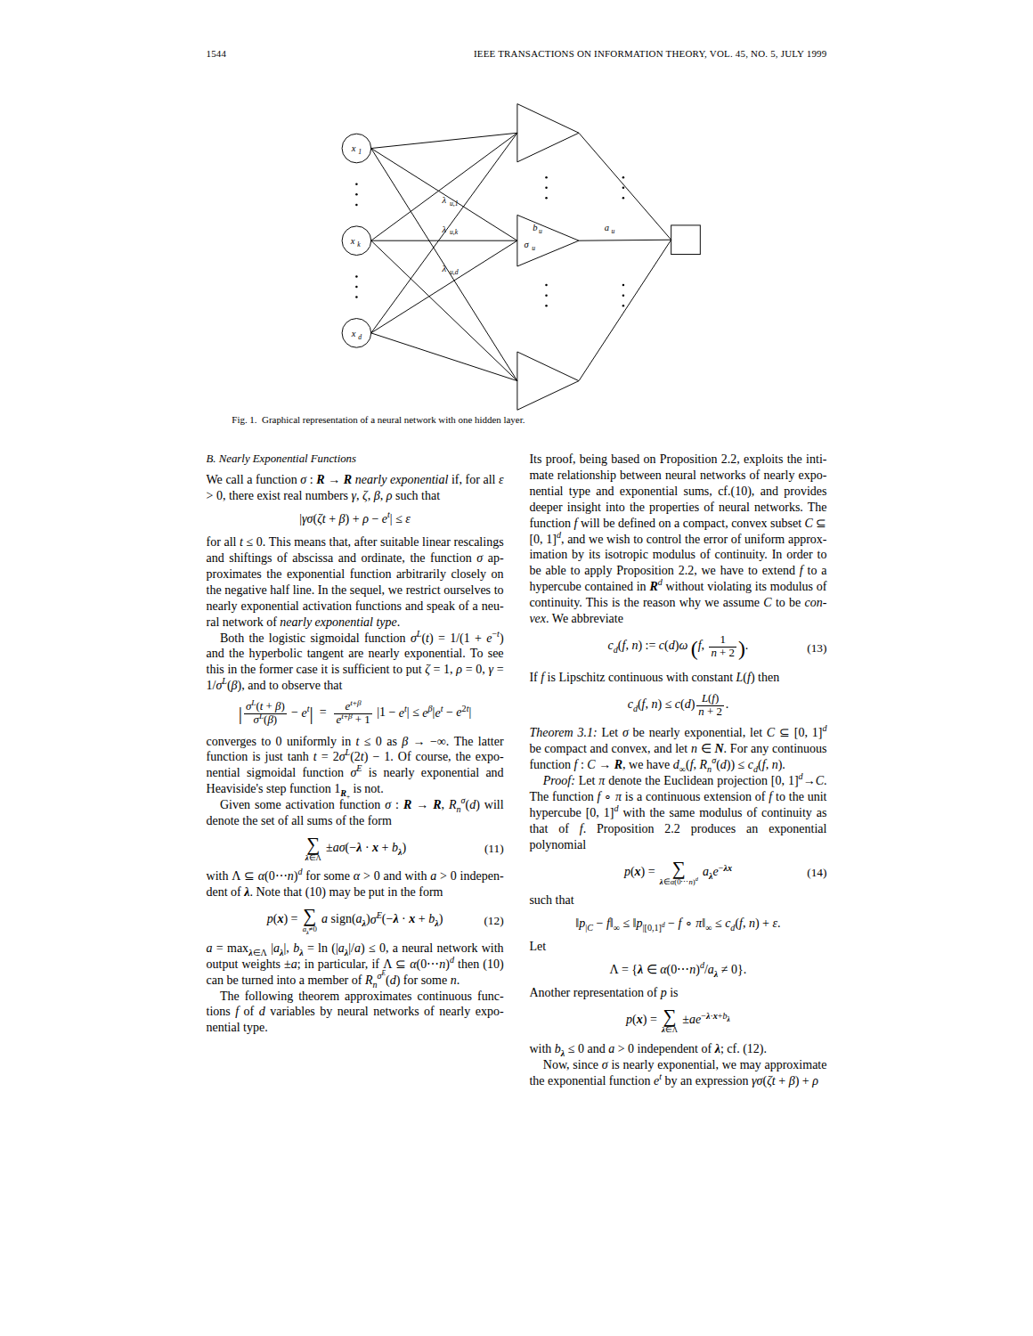1544 IEEE Transactions on Information Theory, Vol. 45, No. 5, July 1999
x1 xk xd λu,1 λu,k λu,d σu bu au
Fig. 1. Graphical representation of a neural network with one hidden layer.
B. Nearly Exponential Functions
We call a function σ : R → R nearly exponential if, for all ε > 0, there exist real numbers γ, ζ, β, ρ such that
|γσ(ζt + β) + ρ − et| ≤ ε
for all t ≤ 0. This means that, after suitable linear rescalings and shiftings of abscissa and ordinate, the function σ approximates the exponential function arbitrarily closely on the negative half line. In the sequel, we restrict ourselves to nearly exponential activation functions and speak of a neural network of nearly exponential type.
Both the logistic sigmoidal function σL(t) = 1/(1 + e−t) and the hyperbolic tangent are nearly exponential. To see this in the former case it is sufficient to put ζ = 1, ρ = 0, γ = 1/σL(β), and to observe that
|σL(t + β) σL(β) − et| = et+β et+β + 1 |1 − et| ≤ eβ|et − e2t|
converges to 0 uniformly in t ≤ 0 as β → −∞. The latter function is just tanh t = 2σL(2t) − 1. Of course, the exponential sigmoidal function σE is nearly exponential and Heaviside's step function 1R+ is not.
Given some activation function σ : R → R, Rnσ(d) will denote the set of all sums of the form
∑λ∈Λ ±aσ(−λ · x + bλ) (11)
with Λ ⊆ α(0⋯n)d for some α > 0 and with a > 0 independent of λ. Note that (10) may be put in the form
p(x) = ∑aλ≠0 a sign(aλ)σE(−λ · x + bλ) (12)
a = maxλ∈Λ |aλ|, bλ = ln (|aλ|/a) ≤ 0, a neural network with output weights ±a; in particular, if Λ ⊆ α(0⋯n)d then (10) can be turned into a member of RnσE(d) for some n.
The following theorem approximates continuous functions f of d variables by neural networks of nearly exponential type.
Its proof, being based on Proposition 2.2, exploits the intimate relationship between neural networks of nearly exponential type and exponential sums, cf.(10), and provides deeper insight into the properties of neural networks. The function f will be defined on a compact, convex subset C ⊆ [0, 1]d, and we wish to control the error of uniform approximation by its isotropic modulus of continuity. In order to be able to apply Proposition 2.2, we have to extend f to a hypercube contained in Rd without violating its modulus of continuity. This is the reason why we assume C to be convex. We abbreviate
cd(f, n) := c(d)ω (f, 1 n + 2). (13)
If f is Lipschitz continuous with constant L(f) then
cd(f, n) ≤ c(d)L(f) n + 2.
Theorem 3.1: Let σ be nearly exponential, let C ⊆ [0, 1]d be compact and convex, and let n ∈ N. For any continuous function f : C → R, we have d∞(f, Rnσ(d)) ≤ cd(f, n).
Proof: Let π denote the Euclidean projection [0, 1]d→C. The function f ∘ π is a continuous extension of f to the unit hypercube [0, 1]d with the same modulus of continuity as that of f. Proposition 2.2 produces an exponential polynomial
p(x) = ∑λ∈α(0⋯n)d aλe−λx (14)
such that
‖p|C − f‖∞ ≤ ‖p|[0,1]d − f ∘ π‖∞ ≤ cd(f, n) + ε.
Let
Λ = {λ ∈ α(0⋯n)d/aλ ≠ 0}.
Another representation of p is
p(x) = ∑λ∈Λ ±ae−λ·x+bλ
with bλ ≤ 0 and a > 0 independent of λ; cf. (12).
Now, since σ is nearly exponential, we may approximate the exponential function et by an expression γσ(ζt + β) + ρ